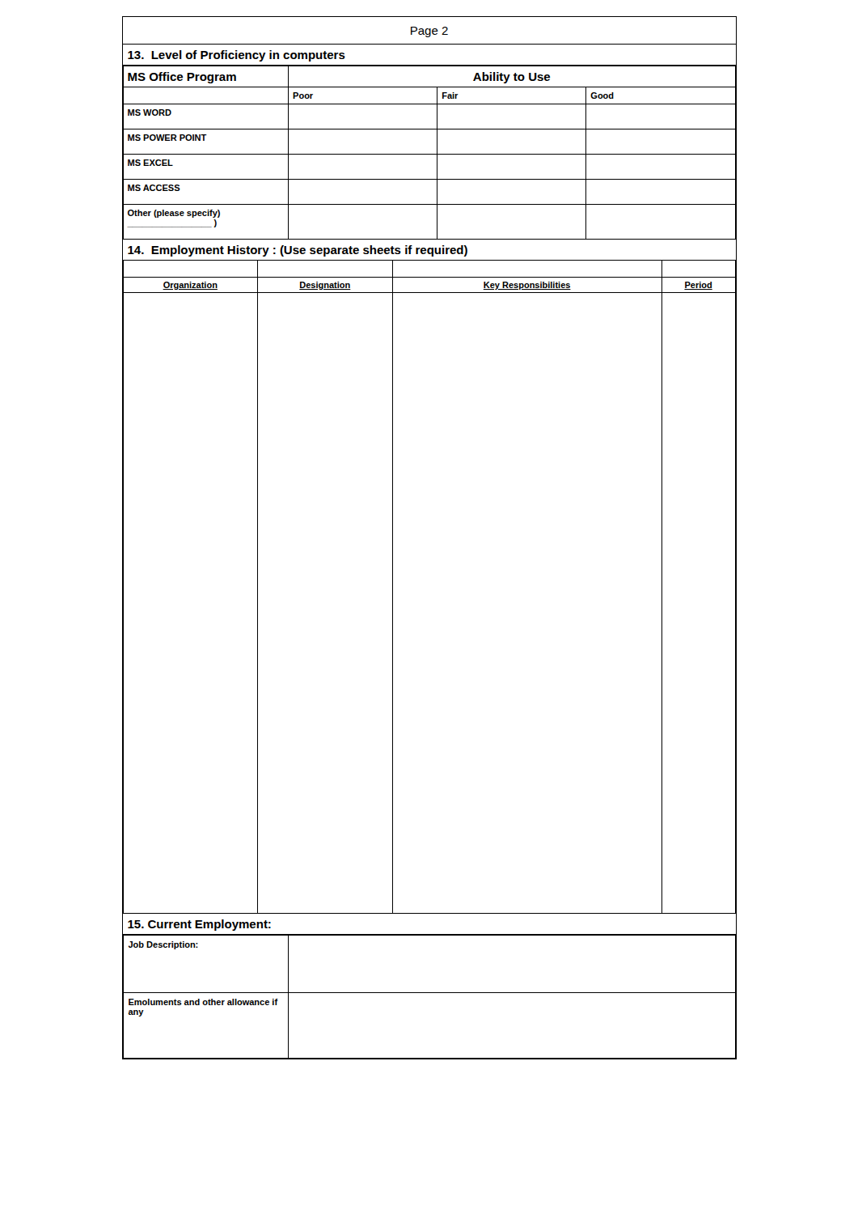Page 2
13. Level of Proficiency in computers
| MS Office Program | Ability to Use |
| | Poor | Fair | Good |
| MS WORD | | | |
| MS POWER POINT | | | |
| MS EXCEL | | | |
| MS ACCESS | | | |
| Other (please specify) _________________ ) | | | |
14. Employment History : (Use separate sheets if required)
| Organization | Designation | Key Responsibilities | Period |
| --- | --- | --- | --- |
15. Current Employment:
| Job Description: | |
| Emoluments and other allowance if any | |